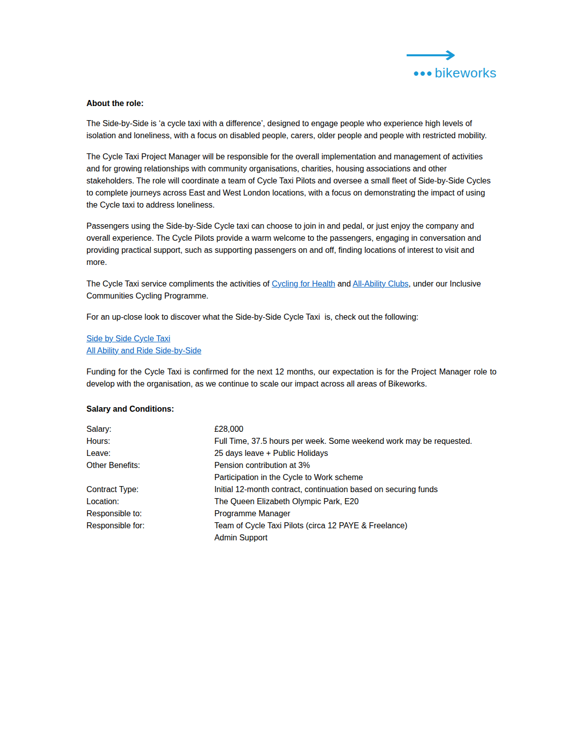⟶ ●●●bikeworks
About the role:
The Side-by-Side is ‘a cycle taxi with a difference’, designed to engage people who experience high levels of isolation and loneliness, with a focus on disabled people, carers, older people and people with restricted mobility.
The Cycle Taxi Project Manager will be responsible for the overall implementation and management of activities and for growing relationships with community organisations, charities, housing associations and other stakeholders. The role will coordinate a team of Cycle Taxi Pilots and oversee a small fleet of Side-by-Side Cycles to complete journeys across East and West London locations, with a focus on demonstrating the impact of using the Cycle taxi to address loneliness.
Passengers using the Side-by-Side Cycle taxi can choose to join in and pedal, or just enjoy the company and overall experience. The Cycle Pilots provide a warm welcome to the passengers, engaging in conversation and providing practical support, such as supporting passengers on and off, finding locations of interest to visit and more.
The Cycle Taxi service compliments the activities of Cycling for Health and All-Ability Clubs, under our Inclusive Communities Cycling Programme.
For an up-close look to discover what the Side-by-Side Cycle Taxi is, check out the following:
Side by Side Cycle Taxi
All Ability and Ride Side-by-Side
Funding for the Cycle Taxi is confirmed for the next 12 months, our expectation is for the Project Manager role to develop with the organisation, as we continue to scale our impact across all areas of Bikeworks.
Salary and Conditions:
| Salary: | £28,000 |
| Hours: | Full Time, 37.5 hours per week. Some weekend work may be requested. |
| Leave: | 25 days leave + Public Holidays |
| Other Benefits: | Pension contribution at 3% |
| | Participation in the Cycle to Work scheme |
| Contract Type: | Initial 12-month contract, continuation based on securing funds |
| Location: | The Queen Elizabeth Olympic Park, E20 |
| Responsible to: | Programme Manager |
| Responsible for: | Team of Cycle Taxi Pilots (circa 12 PAYE & Freelance) |
| | Admin Support |